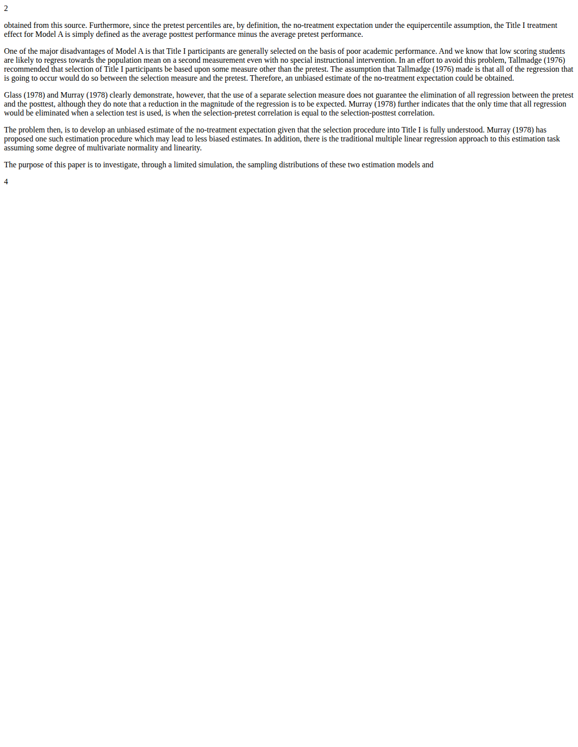2
obtained from this source. Furthermore, since the pretest percentiles are, by definition, the no-treatment expectation under the equipercentile assumption, the Title I treatment effect for Model A is simply defined as the average posttest performance minus the average pretest performance.
One of the major disadvantages of Model A is that Title I participants are generally selected on the basis of poor academic performance. And we know that low scoring students are likely to regress towards the population mean on a second measurement even with no special instructional intervention. In an effort to avoid this problem, Tallmadge (1976) recommended that selection of Title I participants be based upon some measure other than the pretest. The assumption that Tallmadge (1976) made is that all of the regression that is going to occur would do so between the selection measure and the pretest. Therefore, an unbiased estimate of the no-treatment expectation could be obtained.
Glass (1978) and Murray (1978) clearly demonstrate, however, that the use of a separate selection measure does not guarantee the elimination of all regression between the pretest and the posttest, although they do note that a reduction in the magnitude of the regression is to be expected. Murray (1978) further indicates that the only time that all regression would be eliminated when a selection test is used, is when the selection-pretest correlation is equal to the selection-posttest correlation.
The problem then, is to develop an unbiased estimate of the no-treatment expectation given that the selection procedure into Title I is fully understood. Murray (1978) has proposed one such estimation procedure which may lead to less biased estimates. In addition, there is the traditional multiple linear regression approach to this estimation task assuming some degree of multivariate normality and linearity.
The purpose of this paper is to investigate, through a limited simulation, the sampling distributions of these two estimation models and
4